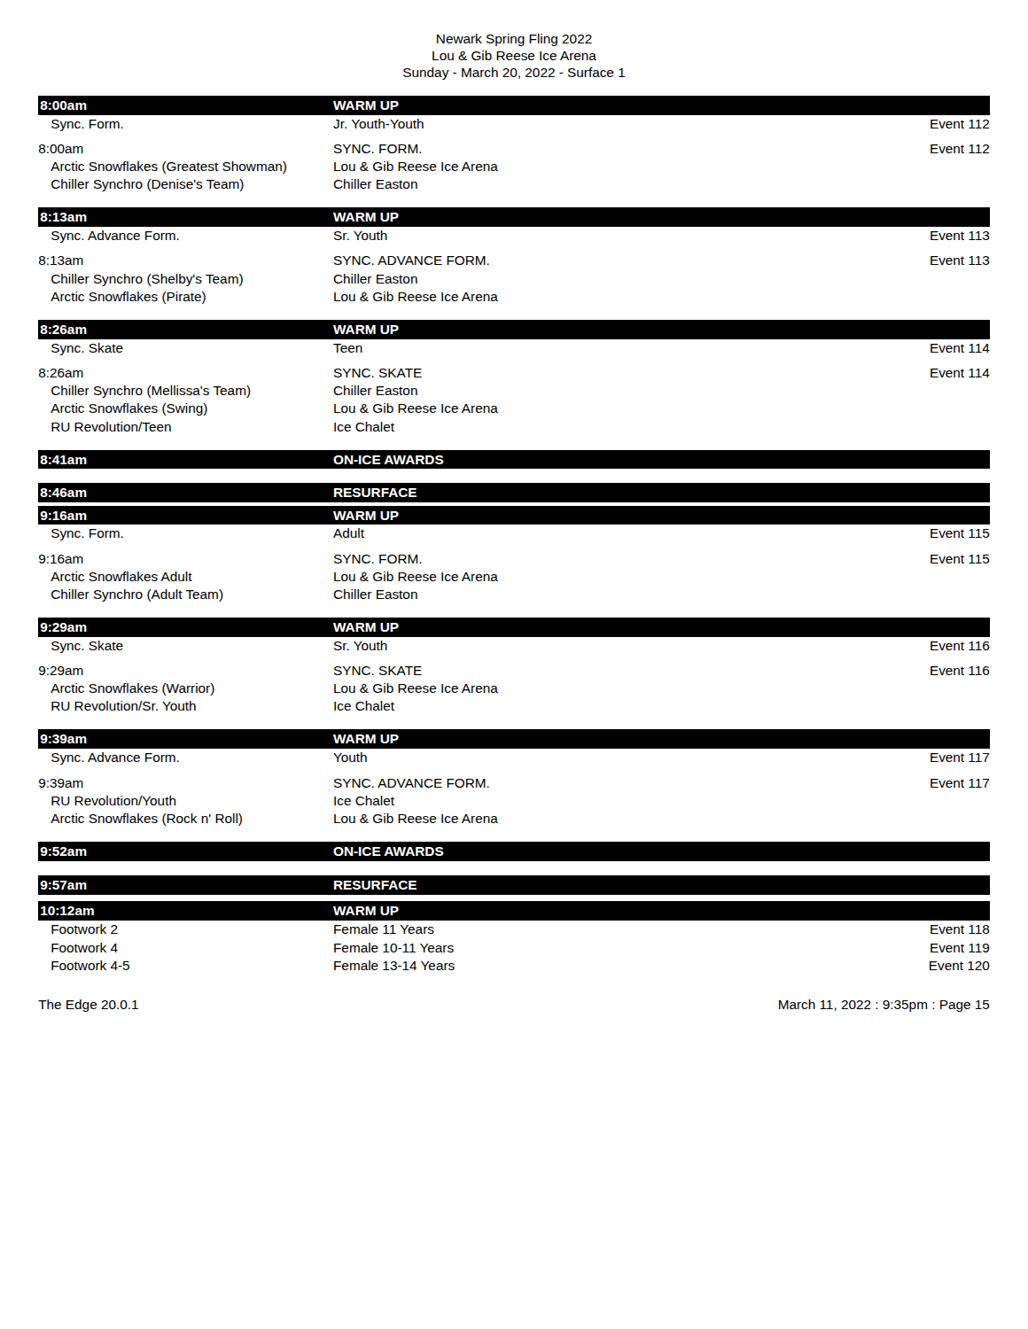Newark Spring Fling 2022
Lou & Gib Reese Ice Arena
Sunday - March 20, 2022 - Surface 1
| 8:00am | WARM UP | |
| Sync. Form. | Jr. Youth-Youth | Event 112 |
| 8:00am | SYNC. FORM. | Event 112 |
| Arctic Snowflakes (Greatest Showman) | Lou & Gib Reese Ice Arena | |
| Chiller Synchro (Denise's Team) | Chiller Easton | |
| 8:13am | WARM UP | |
| Sync. Advance Form. | Sr. Youth | Event 113 |
| 8:13am | SYNC. ADVANCE FORM. | Event 113 |
| Chiller Synchro (Shelby's Team) | Chiller Easton | |
| Arctic Snowflakes (Pirate) | Lou & Gib Reese Ice Arena | |
| 8:26am | WARM UP | |
| Sync. Skate | Teen | Event 114 |
| 8:26am | SYNC. SKATE | Event 114 |
| Chiller Synchro (Mellissa's Team) | Chiller Easton | |
| Arctic Snowflakes (Swing) | Lou & Gib Reese Ice Arena | |
| RU Revolution/Teen | Ice Chalet | |
| 8:41am | ON-ICE AWARDS | |
| 8:46am | RESURFACE | |
| 9:16am | WARM UP | |
| Sync. Form. | Adult | Event 115 |
| 9:16am | SYNC. FORM. | Event 115 |
| Arctic Snowflakes Adult | Lou & Gib Reese Ice Arena | |
| Chiller Synchro (Adult Team) | Chiller Easton | |
| 9:29am | WARM UP | |
| Sync. Skate | Sr. Youth | Event 116 |
| 9:29am | SYNC. SKATE | Event 116 |
| Arctic Snowflakes (Warrior) | Lou & Gib Reese Ice Arena | |
| RU Revolution/Sr. Youth | Ice Chalet | |
| 9:39am | WARM UP | |
| Sync. Advance Form. | Youth | Event 117 |
| 9:39am | SYNC. ADVANCE FORM. | Event 117 |
| RU Revolution/Youth | Ice Chalet | |
| Arctic Snowflakes (Rock n' Roll) | Lou & Gib Reese Ice Arena | |
| 9:52am | ON-ICE AWARDS | |
| 9:57am | RESURFACE | |
| 10:12am | WARM UP | |
| Footwork 2 | Female 11 Years | Event 118 |
| Footwork 4 | Female 10-11 Years | Event 119 |
| Footwork 4-5 | Female 13-14 Years | Event 120 |
The Edge 20.0.1
March 11, 2022 : 9:35pm : Page 15